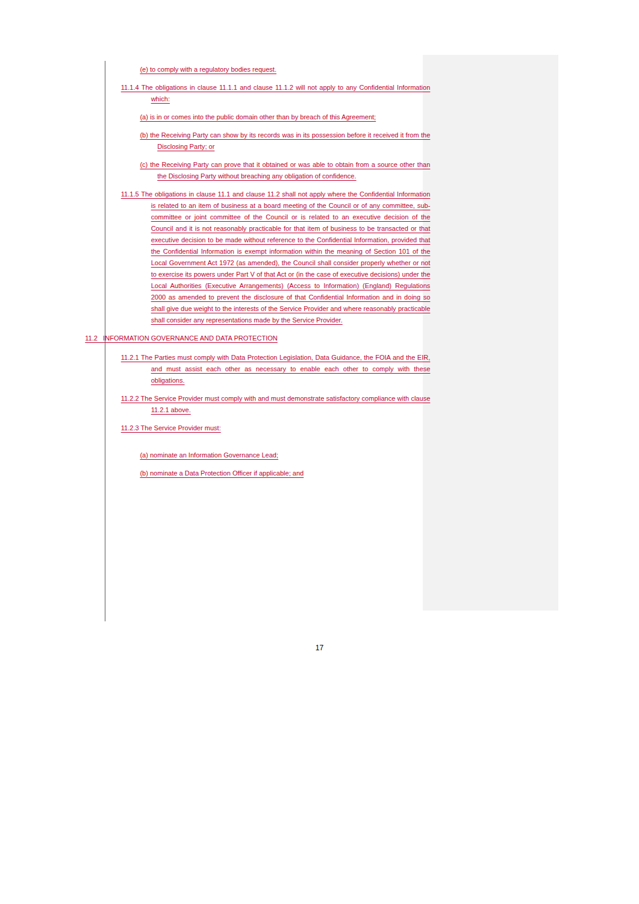(e) to comply with a regulatory bodies request.
11.1.4 The obligations in clause 11.1.1 and clause 11.1.2 will not apply to any Confidential Information which:
(a) is in or comes into the public domain other than by breach of this Agreement;
(b) the Receiving Party can show by its records was in its possession before it received it from the Disclosing Party; or
(c) the Receiving Party can prove that it obtained or was able to obtain from a source other than the Disclosing Party without breaching any obligation of confidence.
11.1.5 The obligations in clause 11.1 and clause 11.2 shall not apply where the Confidential Information is related to an item of business at a board meeting of the Council or of any committee, sub-committee or joint committee of the Council or is related to an executive decision of the Council and it is not reasonably practicable for that item of business to be transacted or that executive decision to be made without reference to the Confidential Information, provided that the Confidential Information is exempt information within the meaning of Section 101 of the Local Government Act 1972 (as amended), the Council shall consider properly whether or not to exercise its powers under Part V of that Act or (in the case of executive decisions) under the Local Authorities (Executive Arrangements) (Access to Information) (England) Regulations 2000 as amended to prevent the disclosure of that Confidential Information and in doing so shall give due weight to the interests of the Service Provider and where reasonably practicable shall consider any representations made by the Service Provider.
11.2 INFORMATION GOVERNANCE AND DATA PROTECTION
11.2.1 The Parties must comply with Data Protection Legislation, Data Guidance, the FOIA and the EIR, and must assist each other as necessary to enable each other to comply with these obligations.
11.2.2 The Service Provider must comply with and must demonstrate satisfactory compliance with clause 11.2.1 above.
11.2.3 The Service Provider must:
(a) nominate an Information Governance Lead;
(b) nominate a Data Protection Officer if applicable; and
17